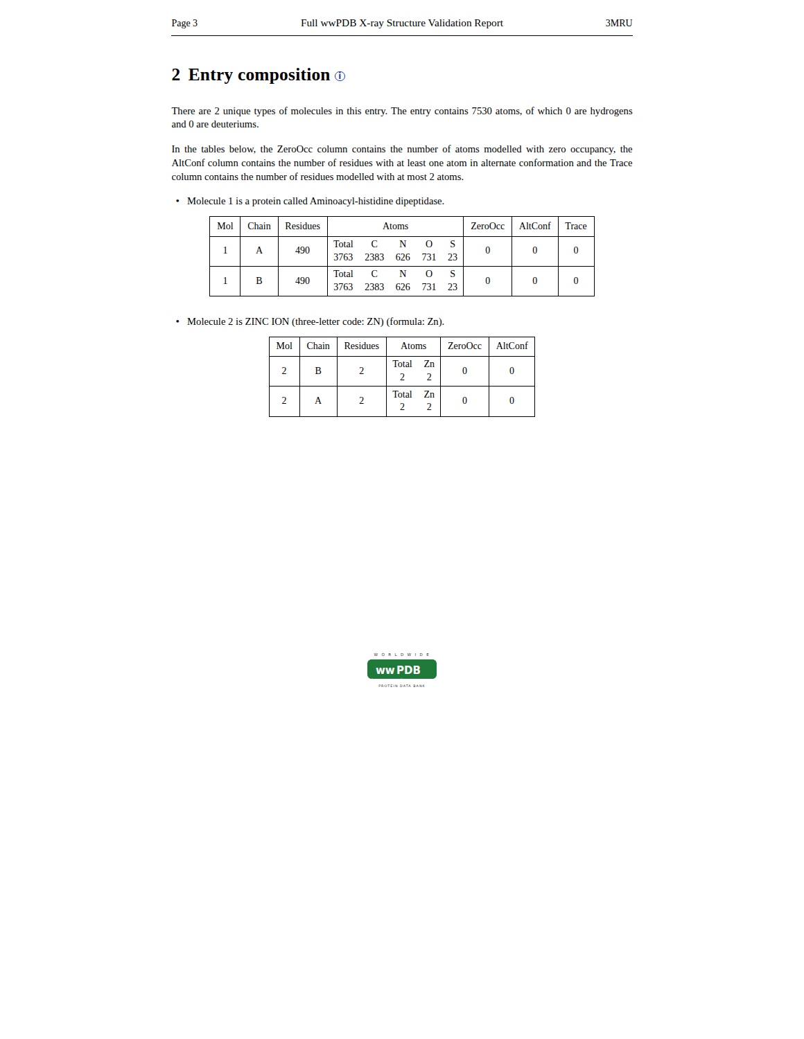Page 3
Full wwPDB X-ray Structure Validation Report
3MRU
2 Entry composition i
There are 2 unique types of molecules in this entry. The entry contains 7530 atoms, of which 0 are hydrogens and 0 are deuteriums.
In the tables below, the ZeroOcc column contains the number of atoms modelled with zero occupancy, the AltConf column contains the number of residues with at least one atom in alternate conformation and the Trace column contains the number of residues modelled with at most 2 atoms.
Molecule 1 is a protein called Aminoacyl-histidine dipeptidase.
| Mol | Chain | Residues | Atoms | ZeroOcc | AltConf | Trace |
| --- | --- | --- | --- | --- | --- | --- |
| 1 | A | 490 | / Total / C / N / O / S / / 3763 / 2383 / 626 / 731 / 23 / | 0 | 0 | 0 |
| 1 | B | 490 | / Total / C / N / O / S / / 3763 / 2383 / 626 / 731 / 23 / | 0 | 0 | 0 |
Molecule 2 is ZINC ION (three-letter code: ZN) (formula: Zn).
| Mol | Chain | Residues | Atoms | ZeroOcc | AltConf |
| --- | --- | --- | --- | --- | --- |
| 2 | B | 2 | / Total / Zn / / 2 / 2 / | 0 | 0 |
| 2 | A | 2 | / Total / Zn / / 2 / 2 / | 0 | 0 |
W O R L D W I D E
ww PDB
PROTEIN DATA BANK